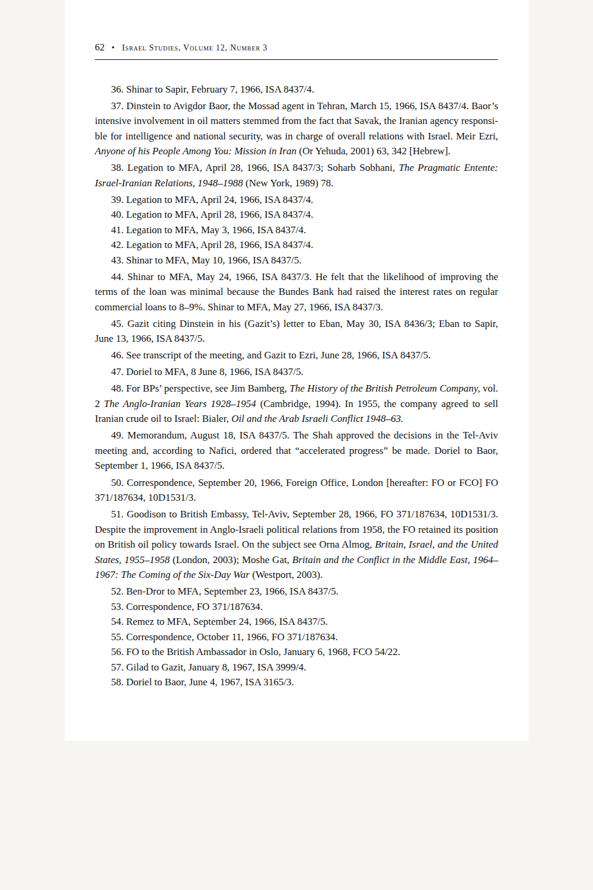62•Israel Studies, Volume 12, Number 3
Shinar to Sapir, February 7, 1966, ISA 8437/4.
Dinstein to Avigdor Baor, the Mossad agent in Tehran, March 15, 1966, ISA 8437/4. Baor’s intensive involvement in oil matters stemmed from the fact that Savak, the Iranian agency responsible for intelligence and national security, was in charge of overall relations with Israel. Meir Ezri, Anyone of his People Among You: Mission in Iran (Or Yehuda, 2001) 63, 342 [Hebrew].
Legation to MFA, April 28, 1966, ISA 8437/3; Soharb Sobhani, The Pragmatic Entente: Israel-Iranian Relations, 1948–1988 (New York, 1989) 78.
Legation to MFA, April 24, 1966, ISA 8437/4.
Legation to MFA, April 28, 1966, ISA 8437/4.
Legation to MFA, May 3, 1966, ISA 8437/4.
Legation to MFA, April 28, 1966, ISA 8437/4.
Shinar to MFA, May 10, 1966, ISA 8437/5.
Shinar to MFA, May 24, 1966, ISA 8437/3. He felt that the likelihood of improving the terms of the loan was minimal because the Bundes Bank had raised the interest rates on regular commercial loans to 8–9%. Shinar to MFA, May 27, 1966, ISA 8437/3.
Gazit citing Dinstein in his (Gazit’s) letter to Eban, May 30, ISA 8436/3; Eban to Sapir, June 13, 1966, ISA 8437/5.
See transcript of the meeting, and Gazit to Ezri, June 28, 1966, ISA 8437/5.
Doriel to MFA, 8 June 8, 1966, ISA 8437/5.
For BPs’ perspective, see Jim Bamberg, The History of the British Petroleum Company, vol. 2 The Anglo-Iranian Years 1928–1954 (Cambridge, 1994). In 1955, the company agreed to sell Iranian crude oil to Israel: Bialer, Oil and the Arab Israeli Conflict 1948–63.
Memorandum, August 18, ISA 8437/5. The Shah approved the decisions in the Tel-Aviv meeting and, according to Nafici, ordered that “accelerated progress” be made. Doriel to Baor, September 1, 1966, ISA 8437/5.
Correspondence, September 20, 1966, Foreign Office, London [hereafter: FO or FCO] FO 371/187634, 10D1531/3.
Goodison to British Embassy, Tel-Aviv, September 28, 1966, FO 371/187634, 10D1531/3. Despite the improvement in Anglo-Israeli political relations from 1958, the FO retained its position on British oil policy towards Israel. On the subject see Orna Almog, Britain, Israel, and the United States, 1955–1958 (London, 2003); Moshe Gat, Britain and the Conflict in the Middle East, 1964–1967: The Coming of the Six-Day War (Westport, 2003).
Ben-Dror to MFA, September 23, 1966, ISA 8437/5.
Correspondence, FO 371/187634.
Remez to MFA, September 24, 1966, ISA 8437/5.
Correspondence, October 11, 1966, FO 371/187634.
FO to the British Ambassador in Oslo, January 6, 1968, FCO 54/22.
Gilad to Gazit, January 8, 1967, ISA 3999/4.
Doriel to Baor, June 4, 1967, ISA 3165/3.